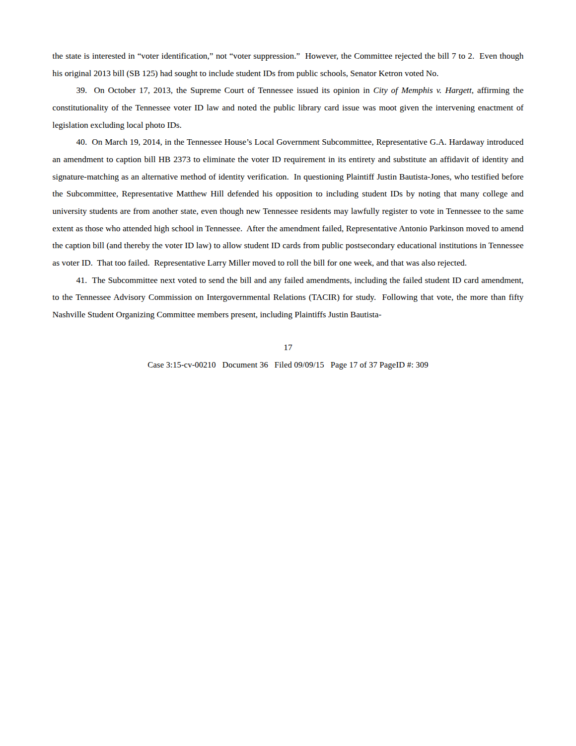the state is interested in “voter identification,” not “voter suppression.” However, the Committee rejected the bill 7 to 2. Even though his original 2013 bill (SB 125) had sought to include student IDs from public schools, Senator Ketron voted No.
39. On October 17, 2013, the Supreme Court of Tennessee issued its opinion in City of Memphis v. Hargett, affirming the constitutionality of the Tennessee voter ID law and noted the public library card issue was moot given the intervening enactment of legislation excluding local photo IDs.
40. On March 19, 2014, in the Tennessee House’s Local Government Subcommittee, Representative G.A. Hardaway introduced an amendment to caption bill HB 2373 to eliminate the voter ID requirement in its entirety and substitute an affidavit of identity and signature-matching as an alternative method of identity verification. In questioning Plaintiff Justin Bautista-Jones, who testified before the Subcommittee, Representative Matthew Hill defended his opposition to including student IDs by noting that many college and university students are from another state, even though new Tennessee residents may lawfully register to vote in Tennessee to the same extent as those who attended high school in Tennessee. After the amendment failed, Representative Antonio Parkinson moved to amend the caption bill (and thereby the voter ID law) to allow student ID cards from public postsecondary educational institutions in Tennessee as voter ID. That too failed. Representative Larry Miller moved to roll the bill for one week, and that was also rejected.
41. The Subcommittee next voted to send the bill and any failed amendments, including the failed student ID card amendment, to the Tennessee Advisory Commission on Intergovernmental Relations (TACIR) for study. Following that vote, the more than fifty Nashville Student Organizing Committee members present, including Plaintiffs Justin Bautista-
17
Case 3:15-cv-00210 Document 36 Filed 09/09/15 Page 17 of 37 PageID #: 309